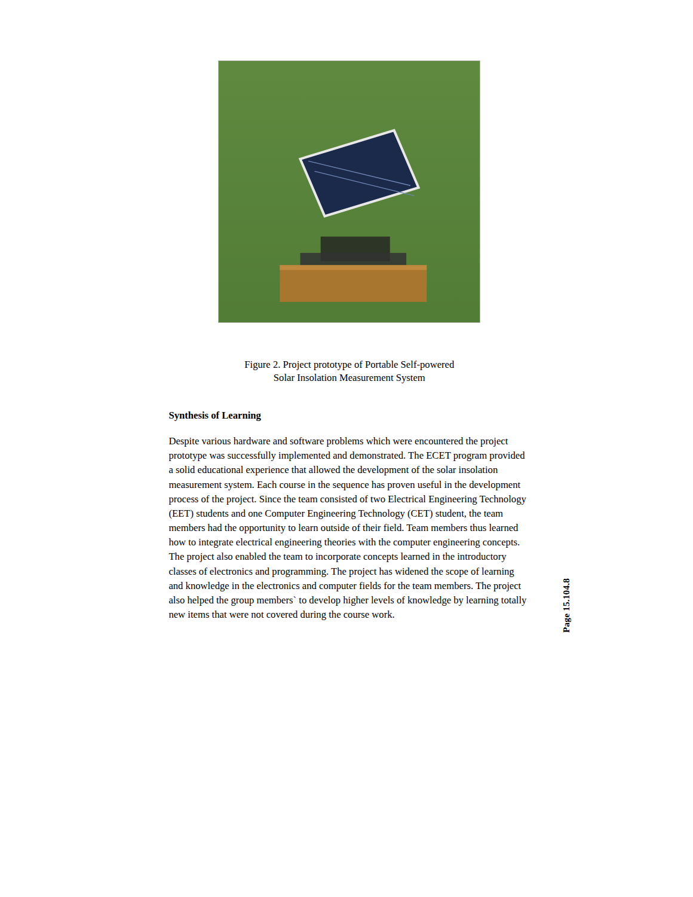Figure 2. Project prototype of Portable Self-powered
Solar Insolation Measurement System
Synthesis of Learning
Despite various hardware and software problems which were encountered the project prototype was successfully implemented and demonstrated. The ECET program provided a solid educational experience that allowed the development of the solar insolation measurement system. Each course in the sequence has proven useful in the development process of the project. Since the team consisted of two Electrical Engineering Technology (EET) students and one Computer Engineering Technology (CET) student, the team members had the opportunity to learn outside of their field. Team members thus learned how to integrate electrical engineering theories with the computer engineering concepts. The project also enabled the team to incorporate concepts learned in the introductory classes of electronics and programming. The project has widened the scope of learning and knowledge in the electronics and computer fields for the team members. The project also helped the group members` to develop higher levels of knowledge by learning totally new items that were not covered during the course work.
Page 15.104.8